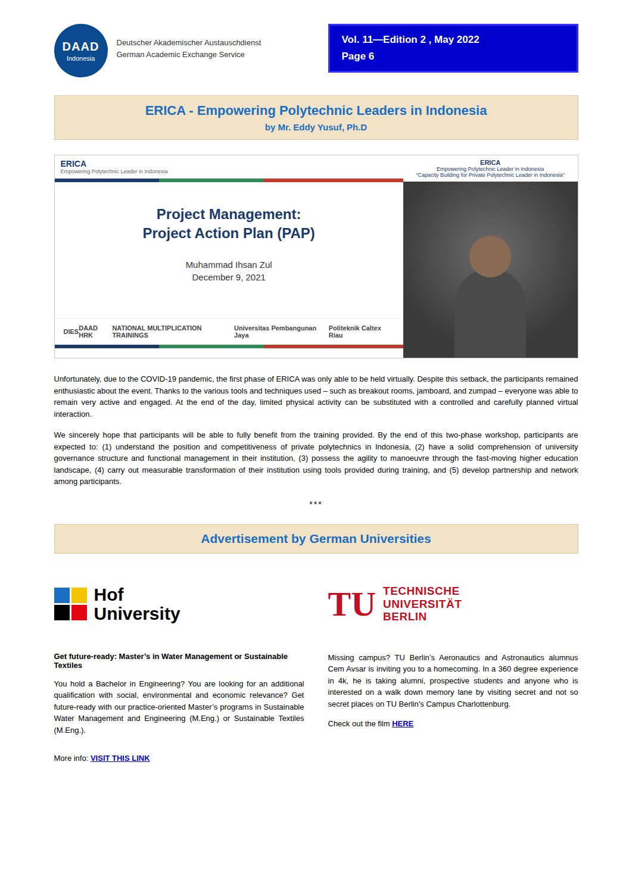DAAD
Indonesia
Deutscher Akademischer Austauschdienst
German Academic Exchange Service
Vol. 11—Edition 2 , May 2022
Page 6
ERICA - Empowering Polytechnic Leaders in Indonesia
by Mr. Eddy Yusuf, Ph.D
ERICA
Empowering Polytechnic Leader in Indonesia
Project Management:
Project Action Plan (PAP)
Muhammad Ihsan Zul
December 9, 2021
DIES DAAD HRK NATIONAL MULTIPLICATION TRAININGS Universitas Pembangunan Jaya Politeknik Caltex Riau
ERICA
Empowering Polytechnic Leader in Indonesia
"Capacity Building for Private Polytechnic Leader in Indonesia"
Unfortunately, due to the COVID-19 pandemic, the first phase of ERICA was only able to be held virtually. Despite this setback, the participants remained enthusiastic about the event. Thanks to the various tools and techniques used – such as breakout rooms, jamboard, and zumpad – everyone was able to remain very active and engaged. At the end of the day, limited physical activity can be substituted with a controlled and carefully planned virtual interaction.
We sincerely hope that participants will be able to fully benefit from the training provided. By the end of this two-phase workshop, participants are expected to: (1) understand the position and competitiveness of private polytechnics in Indonesia, (2) have a solid comprehension of university governance structure and functional management in their institution, (3) possess the agility to manoeuvre through the fast-moving higher education landscape, (4) carry out measurable transformation of their institution using tools provided during training, and (5) develop partnership and network among participants.
***
Advertisement by German Universities
Hof
University
Get future-ready: Master’s in Water Management or Sustainable Textiles
You hold a Bachelor in Engineering? You are looking for an additional qualification with social, environmental and economic relevance? Get future-ready with our practice-oriented Master’s programs in Sustainable Water Management and Engineering (M.Eng.) or Sustainable Textiles (M.Eng.).
More info: VISIT THIS LINK
TU
TECHNISCHE
UNIVERSITÄT
BERLIN
Missing campus? TU Berlin’s Aeronautics and Astronautics alumnus Cem Avsar is inviting you to a homecoming. In a 360 degree experience in 4k, he is taking alumni, prospective students and anyone who is interested on a walk down memory lane by visiting secret and not so secret places on TU Berlin’s Campus Charlottenburg.
Check out the film HERE